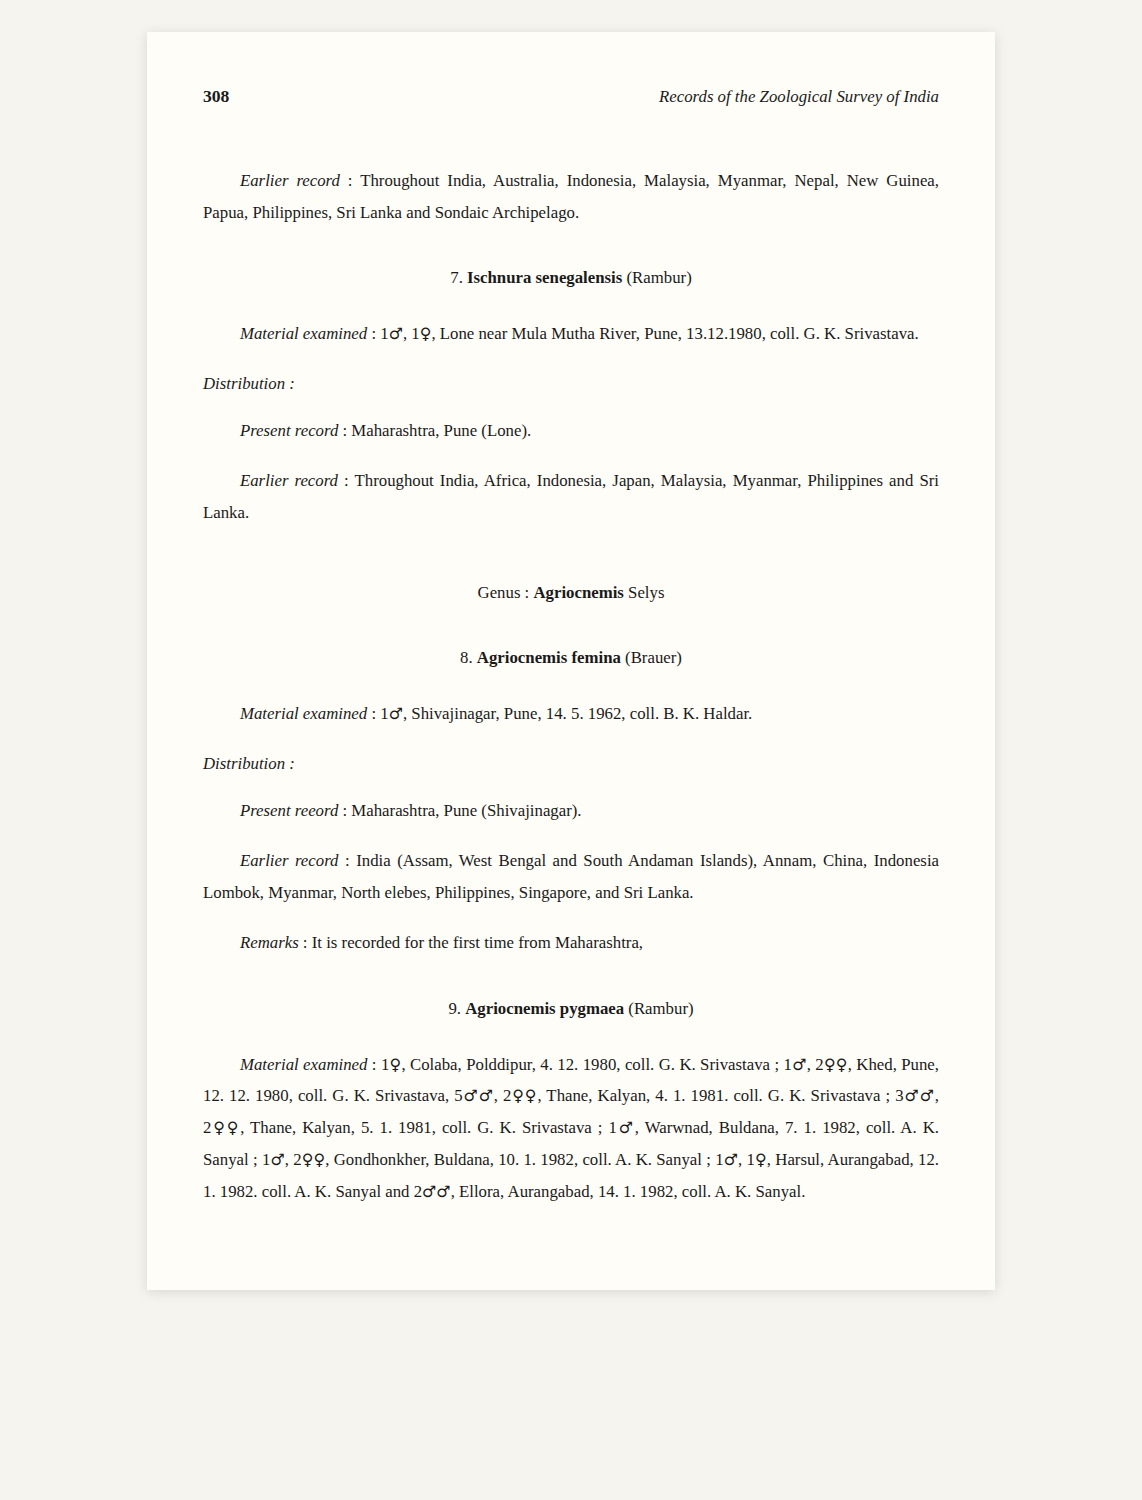308 Records of the Zoological Survey of India
Earlier record : Throughout India, Australia, Indonesia, Malaysia, Myanmar, Nepal, New Guinea, Papua, Philippines, Sri Lanka and Sondaic Archipelago.
7. Ischnura senegalensis (Rambur)
Material examined : 1♂, 1♀, Lone near Mula Mutha River, Pune, 13.12.1980, coll. G. K. Srivastava.
Distribution :
Present record : Maharashtra, Pune (Lone).
Earlier record : Throughout India, Africa, Indonesia, Japan, Malaysia, Myanmar, Philippines and Sri Lanka.
Genus : Agriocnemis Selys
8. Agriocnemis femina (Brauer)
Material examined : 1♂, Shivajinagar, Pune, 14. 5. 1962, coll. B. K. Haldar.
Distribution :
Present reeord : Maharashtra, Pune (Shivajinagar).
Earlier record : India (Assam, West Bengal and South Andaman Islands), Annam, China, Indonesia Lombok, Myanmar, North elebes, Philippines, Singapore, and Sri Lanka.
Remarks : It is recorded for the first time from Maharashtra,
9. Agriocnemis pygmaea (Rambur)
Material examined : 1♀, Colaba, Polddipur, 4. 12. 1980, coll. G. K. Srivastava ; 1♂, 2♀♀, Khed, Pune, 12. 12. 1980, coll. G. K. Srivastava, 5♂♂, 2♀♀, Thane, Kalyan, 4. 1. 1981. coll. G. K. Srivastava ; 3♂♂, 2♀♀, Thane, Kalyan, 5. 1. 1981, coll. G. K. Srivastava ; 1♂, Warwnad, Buldana, 7. 1. 1982, coll. A. K. Sanyal ; 1♂, 2♀♀, Gondhonkher, Buldana, 10. 1. 1982, coll. A. K. Sanyal ; 1♂, 1♀, Harsul, Aurangabad, 12. 1. 1982. coll. A. K. Sanyal and 2♂♂, Ellora, Aurangabad, 14. 1. 1982, coll. A. K. Sanyal.